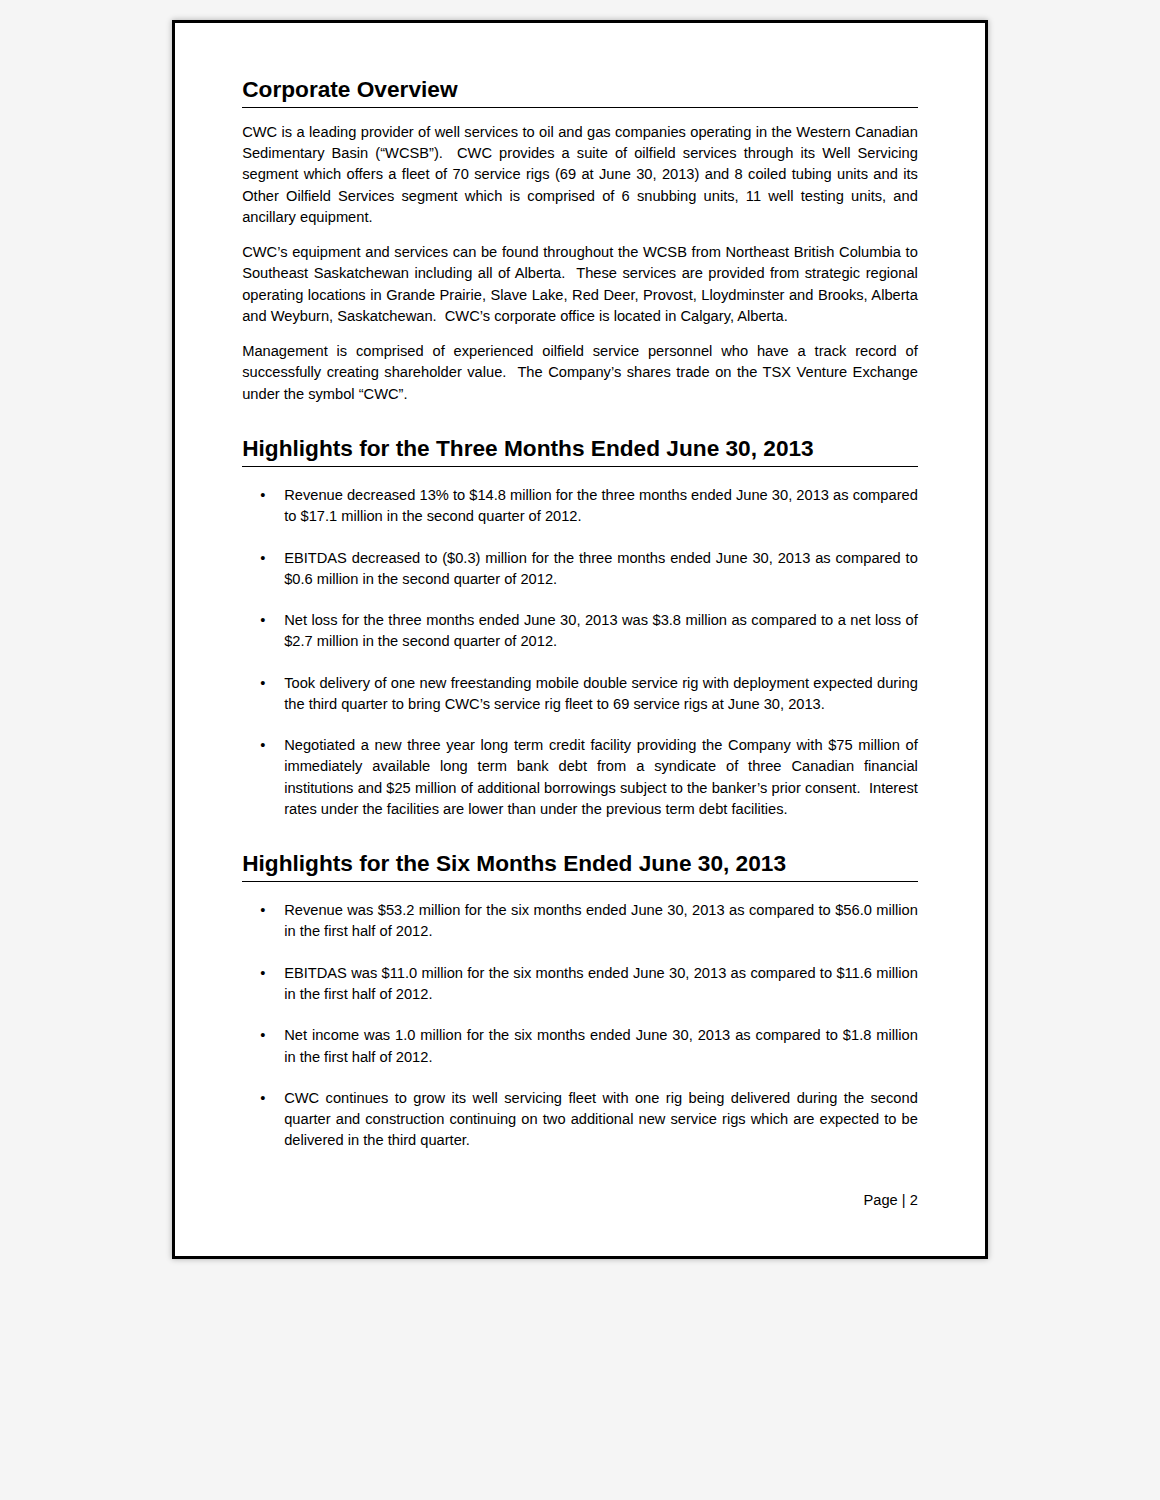Corporate Overview
CWC is a leading provider of well services to oil and gas companies operating in the Western Canadian Sedimentary Basin (“WCSB”). CWC provides a suite of oilfield services through its Well Servicing segment which offers a fleet of 70 service rigs (69 at June 30, 2013) and 8 coiled tubing units and its Other Oilfield Services segment which is comprised of 6 snubbing units, 11 well testing units, and ancillary equipment.
CWC’s equipment and services can be found throughout the WCSB from Northeast British Columbia to Southeast Saskatchewan including all of Alberta. These services are provided from strategic regional operating locations in Grande Prairie, Slave Lake, Red Deer, Provost, Lloydminster and Brooks, Alberta and Weyburn, Saskatchewan. CWC’s corporate office is located in Calgary, Alberta.
Management is comprised of experienced oilfield service personnel who have a track record of successfully creating shareholder value. The Company’s shares trade on the TSX Venture Exchange under the symbol “CWC”.
Highlights for the Three Months Ended June 30, 2013
Revenue decreased 13% to $14.8 million for the three months ended June 30, 2013 as compared to $17.1 million in the second quarter of 2012.
EBITDAS decreased to ($0.3) million for the three months ended June 30, 2013 as compared to $0.6 million in the second quarter of 2012.
Net loss for the three months ended June 30, 2013 was $3.8 million as compared to a net loss of $2.7 million in the second quarter of 2012.
Took delivery of one new freestanding mobile double service rig with deployment expected during the third quarter to bring CWC’s service rig fleet to 69 service rigs at June 30, 2013.
Negotiated a new three year long term credit facility providing the Company with $75 million of immediately available long term bank debt from a syndicate of three Canadian financial institutions and $25 million of additional borrowings subject to the banker’s prior consent. Interest rates under the facilities are lower than under the previous term debt facilities.
Highlights for the Six Months Ended June 30, 2013
Revenue was $53.2 million for the six months ended June 30, 2013 as compared to $56.0 million in the first half of 2012.
EBITDAS was $11.0 million for the six months ended June 30, 2013 as compared to $11.6 million in the first half of 2012.
Net income was 1.0 million for the six months ended June 30, 2013 as compared to $1.8 million in the first half of 2012.
CWC continues to grow its well servicing fleet with one rig being delivered during the second quarter and construction continuing on two additional new service rigs which are expected to be delivered in the third quarter.
Page | 2